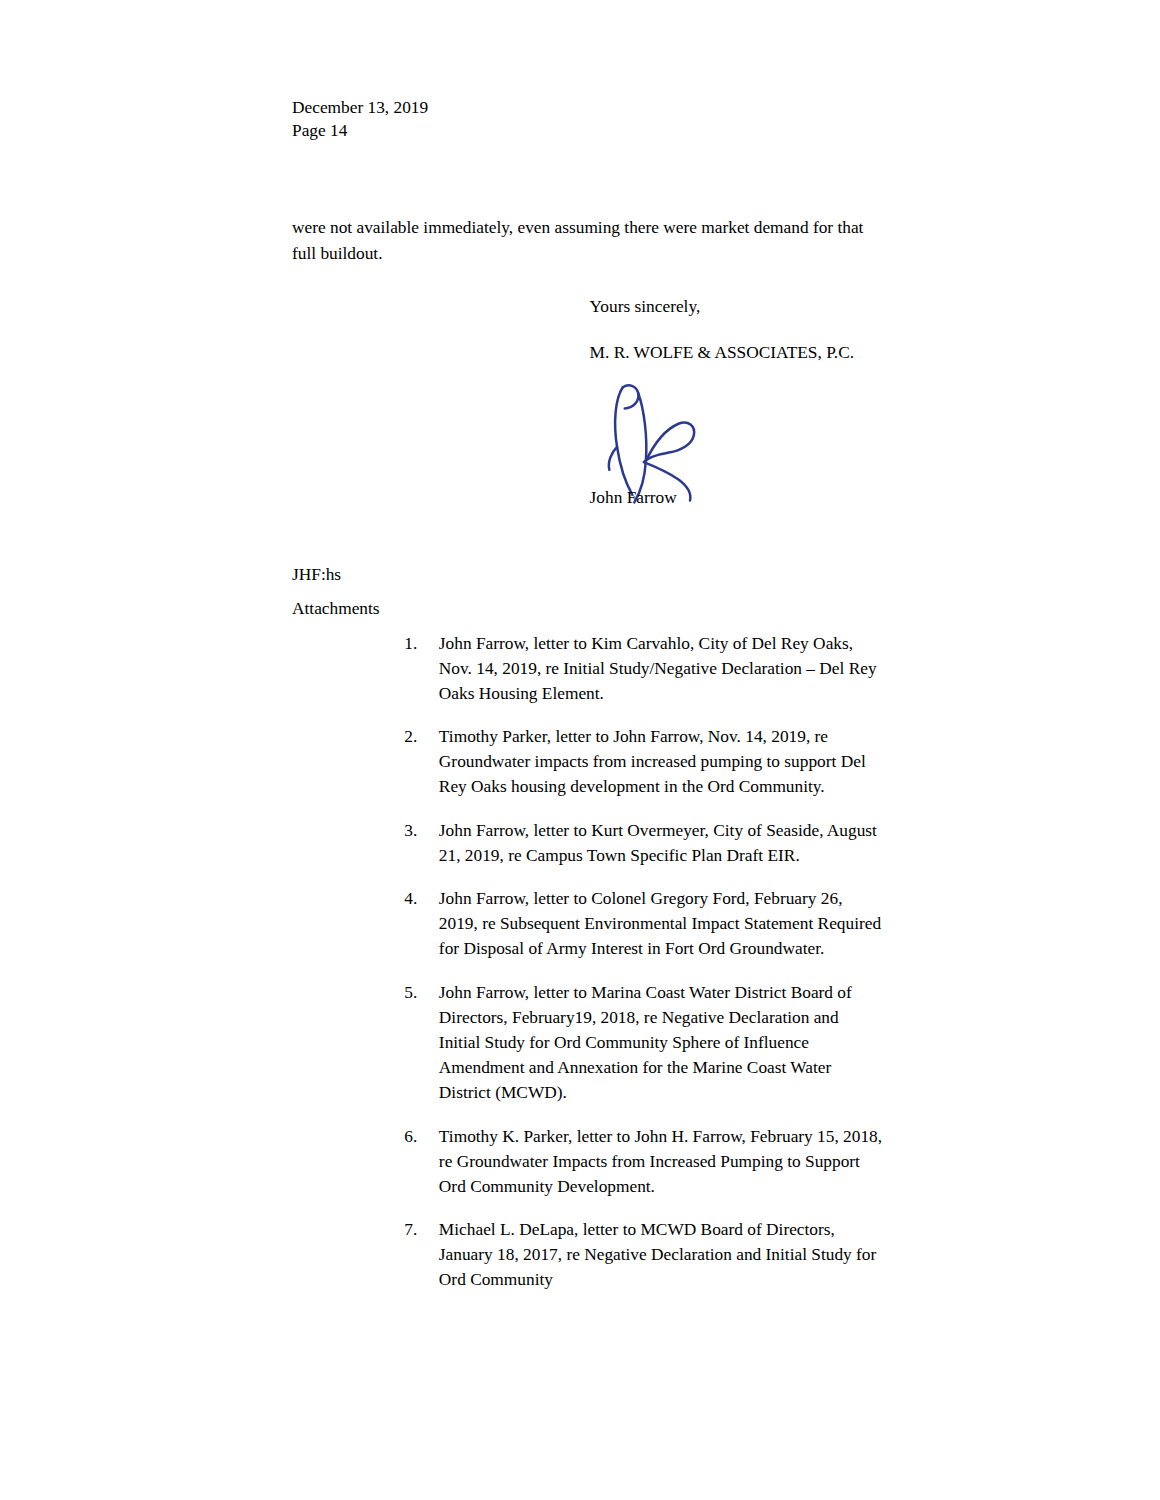December 13, 2019
Page 14
were not available immediately, even assuming there were market demand for that full buildout.
Yours sincerely,
M. R. WOLFE & ASSOCIATES, P.C.
John Farrow
JHF:hs
Attachments
John Farrow, letter to Kim Carvahlo, City of Del Rey Oaks, Nov. 14, 2019, re Initial Study/Negative Declaration – Del Rey Oaks Housing Element.
Timothy Parker, letter to John Farrow, Nov. 14, 2019, re Groundwater impacts from increased pumping to support Del Rey Oaks housing development in the Ord Community.
John Farrow, letter to Kurt Overmeyer, City of Seaside, August 21, 2019, re Campus Town Specific Plan Draft EIR.
John Farrow, letter to Colonel Gregory Ford, February 26, 2019, re Subsequent Environmental Impact Statement Required for Disposal of Army Interest in Fort Ord Groundwater.
John Farrow, letter to Marina Coast Water District Board of Directors, February19, 2018, re Negative Declaration and Initial Study for Ord Community Sphere of Influence Amendment and Annexation for the Marine Coast Water District (MCWD).
Timothy K. Parker, letter to John H. Farrow, February 15, 2018, re Groundwater Impacts from Increased Pumping to Support Ord Community Development.
Michael L. DeLapa, letter to MCWD Board of Directors, January 18, 2017, re Negative Declaration and Initial Study for Ord Community